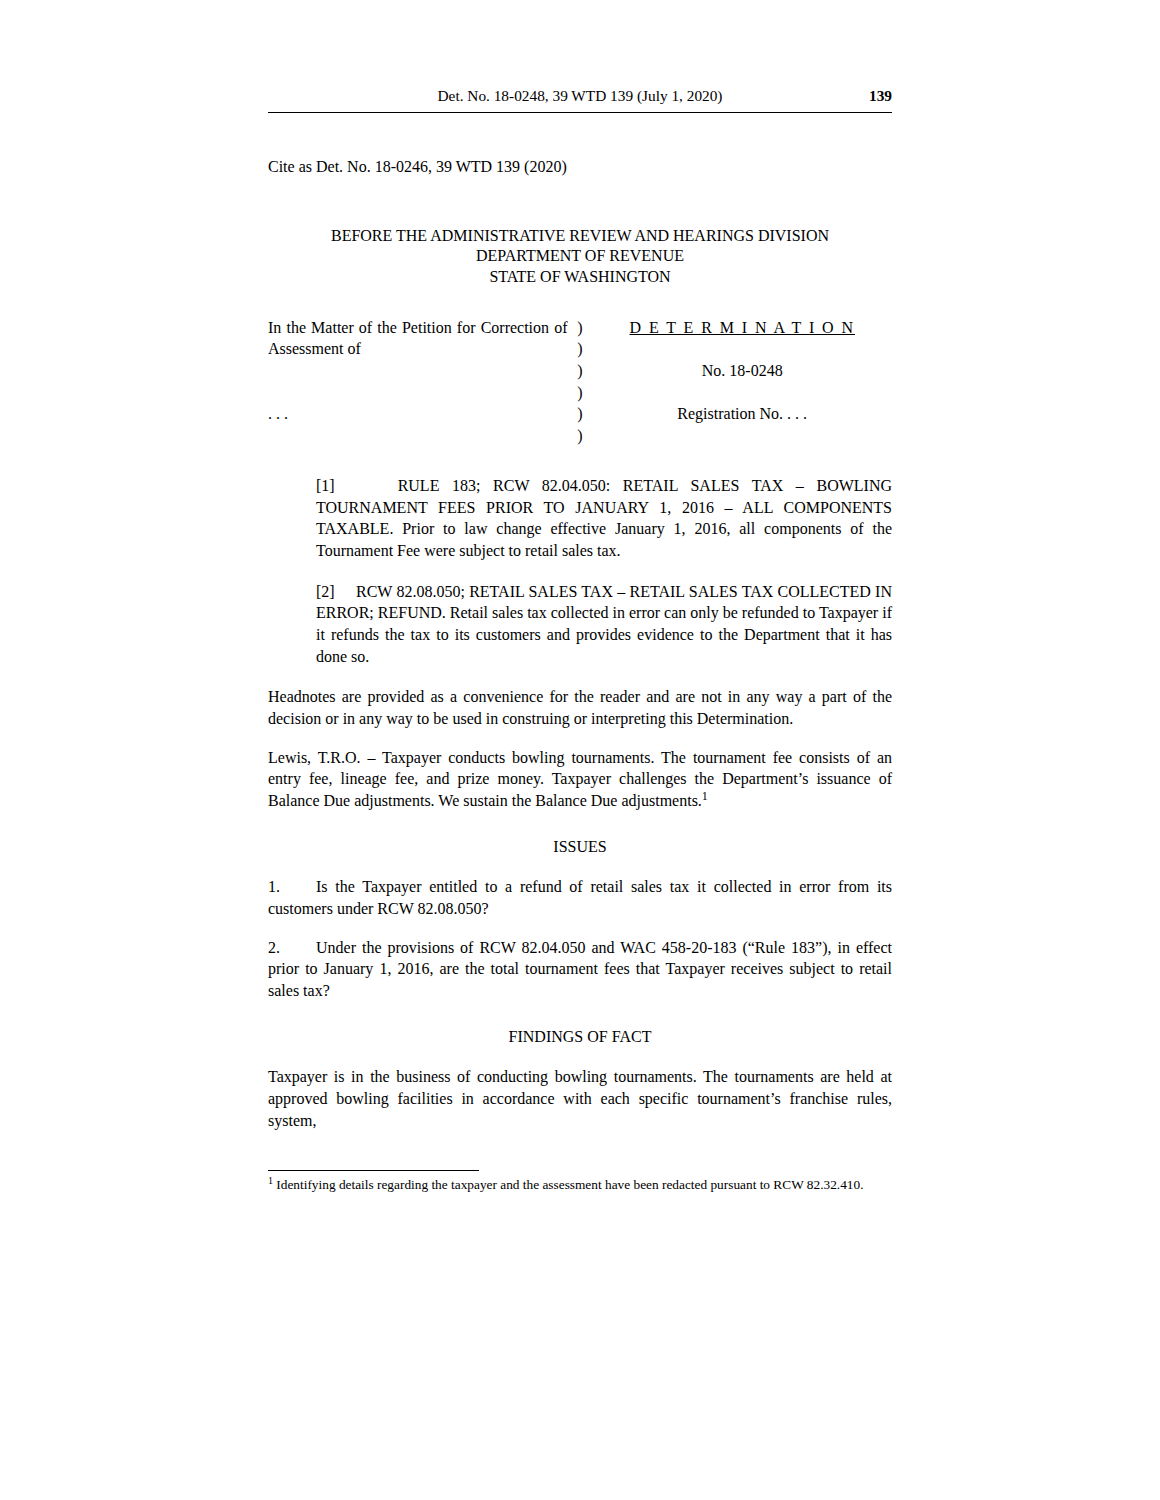Det. No. 18-0248, 39 WTD 139 (July 1, 2020) 139
Cite as Det. No. 18-0246, 39 WTD 139 (2020)
BEFORE THE ADMINISTRATIVE REVIEW AND HEARINGS DIVISION
DEPARTMENT OF REVENUE
STATE OF WASHINGTON
| In the Matter of the Petition for Correction of Assessment of | ) ) | D E T E R M I N A T I O N |
| | ) ) | No. 18-0248 |
| . . . | ) ) | Registration No. . . . |
[1] RULE 183; RCW 82.04.050: RETAIL SALES TAX – BOWLING TOURNAMENT FEES PRIOR TO JANUARY 1, 2016 – ALL COMPONENTS TAXABLE. Prior to law change effective January 1, 2016, all components of the Tournament Fee were subject to retail sales tax.
[2] RCW 82.08.050; RETAIL SALES TAX – RETAIL SALES TAX COLLECTED IN ERROR; REFUND. Retail sales tax collected in error can only be refunded to Taxpayer if it refunds the tax to its customers and provides evidence to the Department that it has done so.
Headnotes are provided as a convenience for the reader and are not in any way a part of the decision or in any way to be used in construing or interpreting this Determination.
Lewis, T.R.O. – Taxpayer conducts bowling tournaments. The tournament fee consists of an entry fee, lineage fee, and prize money. Taxpayer challenges the Department’s issuance of Balance Due adjustments. We sustain the Balance Due adjustments.1
ISSUES
1. Is the Taxpayer entitled to a refund of retail sales tax it collected in error from its customers under RCW 82.08.050?
2. Under the provisions of RCW 82.04.050 and WAC 458-20-183 (“Rule 183”), in effect prior to January 1, 2016, are the total tournament fees that Taxpayer receives subject to retail sales tax?
FINDINGS OF FACT
Taxpayer is in the business of conducting bowling tournaments. The tournaments are held at approved bowling facilities in accordance with each specific tournament’s franchise rules, system,
1 Identifying details regarding the taxpayer and the assessment have been redacted pursuant to RCW 82.32.410.